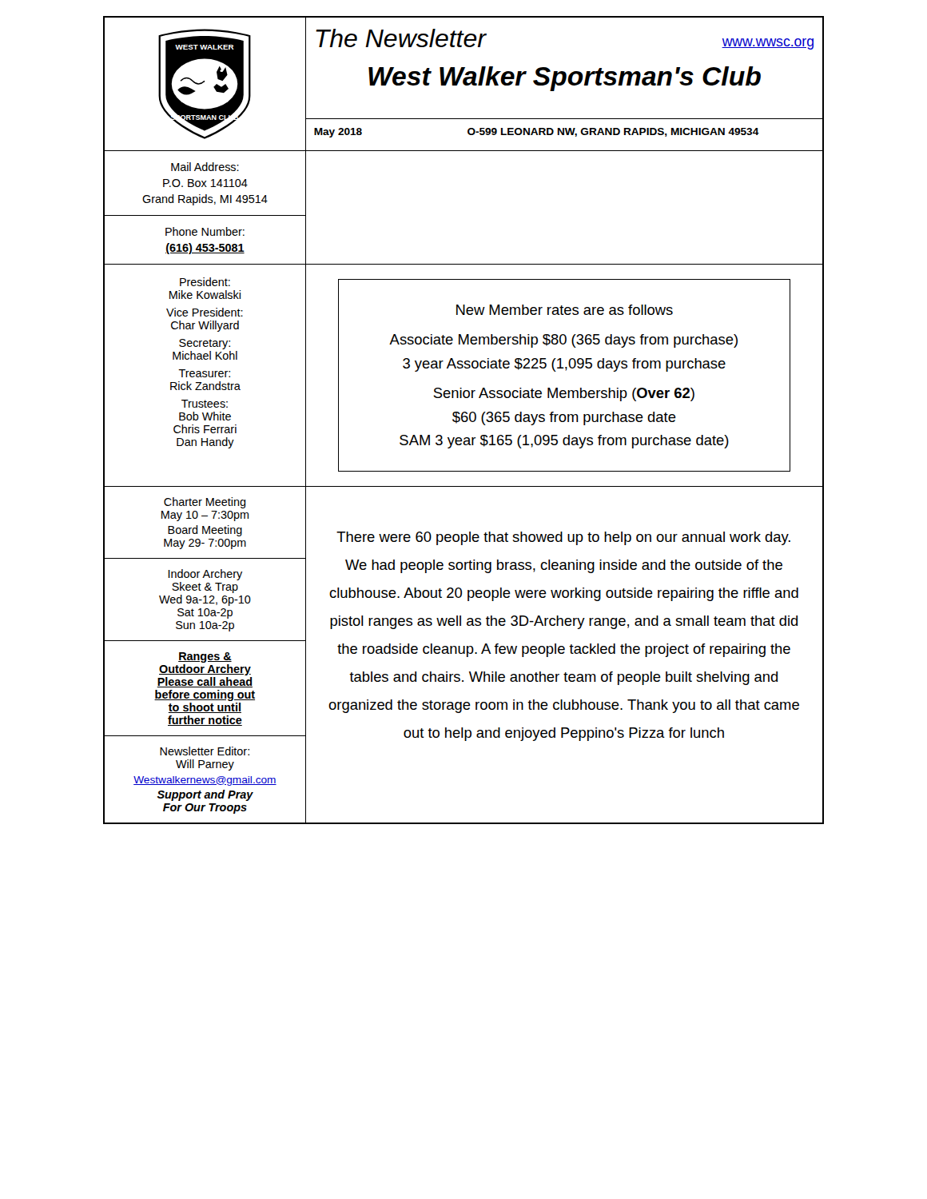| WEST WALKER SPORTSMAN CLUB | www.wwsc.org The Newsletter West Walker Sportsman's Club |
| May 2018 O-599 LEONARD NW, GRAND RAPIDS, MICHIGAN 49534 |
| Mail Address: P.O. Box 141104 Grand Rapids, MI 49514 | |
| Phone Number: (616) 453-5081 |
| President: Mike Kowalski Vice President: Char Willyard Secretary: Michael Kohl Treasurer: Rick Zandstra Trustees: Bob White Chris Ferrari Dan Handy | New Member rates are as follows Associate Membership $80 (365 days from purchase) 3 year Associate $225 (1,095 days from purchase Senior Associate Membership ( Over 62 ) $60 (365 days from purchase date SAM 3 year $165 (1,095 days from purchase date) |
| Charter Meeting May 10 – 7:30pm Board Meeting May 29- 7:00pm | There were 60 people that showed up to help on our annual work day. We had people sorting brass, cleaning inside and the outside of the clubhouse. About 20 people were working outside repairing the riffle and pistol ranges as well as the 3D-Archery range, and a small team that did the roadside cleanup. A few people tackled the project of repairing the tables and chairs. While another team of people built shelving and organized the storage room in the clubhouse. Thank you to all that came out to help and enjoyed Peppino's Pizza for lunch |
| Indoor Archery Skeet & Trap Wed 9a-12, 6p-10 Sat 10a-2p Sun 10a-2p |
| Ranges & Outdoor Archery Please call ahead before coming out to shoot until further notice |
| Newsletter Editor: Will Parney Westwalkernews@gmail.com Support and Pray For Our Troops |